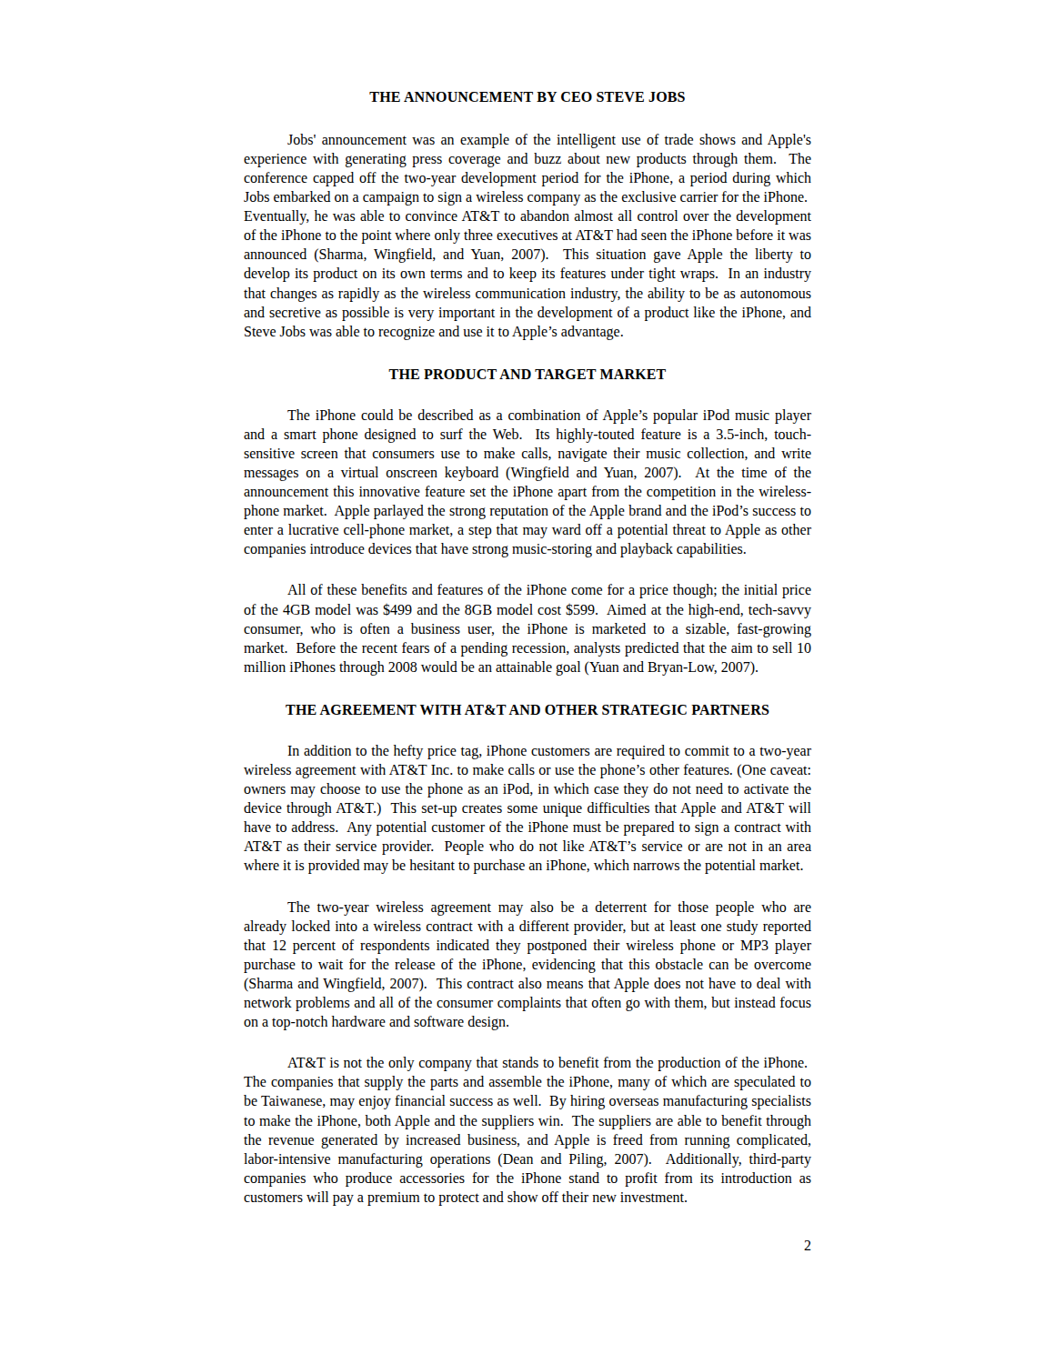The Announcement by CEO Steve Jobs
Jobs' announcement was an example of the intelligent use of trade shows and Apple's experience with generating press coverage and buzz about new products through them. The conference capped off the two-year development period for the iPhone, a period during which Jobs embarked on a campaign to sign a wireless company as the exclusive carrier for the iPhone. Eventually, he was able to convince AT&T to abandon almost all control over the development of the iPhone to the point where only three executives at AT&T had seen the iPhone before it was announced (Sharma, Wingfield, and Yuan, 2007). This situation gave Apple the liberty to develop its product on its own terms and to keep its features under tight wraps. In an industry that changes as rapidly as the wireless communication industry, the ability to be as autonomous and secretive as possible is very important in the development of a product like the iPhone, and Steve Jobs was able to recognize and use it to Apple’s advantage.
The Product and Target Market
The iPhone could be described as a combination of Apple’s popular iPod music player and a smart phone designed to surf the Web. Its highly-touted feature is a 3.5-inch, touch-sensitive screen that consumers use to make calls, navigate their music collection, and write messages on a virtual onscreen keyboard (Wingfield and Yuan, 2007). At the time of the announcement this innovative feature set the iPhone apart from the competition in the wireless-phone market. Apple parlayed the strong reputation of the Apple brand and the iPod’s success to enter a lucrative cell-phone market, a step that may ward off a potential threat to Apple as other companies introduce devices that have strong music-storing and playback capabilities.
All of these benefits and features of the iPhone come for a price though; the initial price of the 4GB model was $499 and the 8GB model cost $599. Aimed at the high-end, tech-savvy consumer, who is often a business user, the iPhone is marketed to a sizable, fast-growing market. Before the recent fears of a pending recession, analysts predicted that the aim to sell 10 million iPhones through 2008 would be an attainable goal (Yuan and Bryan-Low, 2007).
The Agreement with AT&T and Other Strategic Partners
In addition to the hefty price tag, iPhone customers are required to commit to a two-year wireless agreement with AT&T Inc. to make calls or use the phone’s other features. (One caveat: owners may choose to use the phone as an iPod, in which case they do not need to activate the device through AT&T.) This set-up creates some unique difficulties that Apple and AT&T will have to address. Any potential customer of the iPhone must be prepared to sign a contract with AT&T as their service provider. People who do not like AT&T’s service or are not in an area where it is provided may be hesitant to purchase an iPhone, which narrows the potential market.
The two-year wireless agreement may also be a deterrent for those people who are already locked into a wireless contract with a different provider, but at least one study reported that 12 percent of respondents indicated they postponed their wireless phone or MP3 player purchase to wait for the release of the iPhone, evidencing that this obstacle can be overcome (Sharma and Wingfield, 2007). This contract also means that Apple does not have to deal with network problems and all of the consumer complaints that often go with them, but instead focus on a top-notch hardware and software design.
AT&T is not the only company that stands to benefit from the production of the iPhone. The companies that supply the parts and assemble the iPhone, many of which are speculated to be Taiwanese, may enjoy financial success as well. By hiring overseas manufacturing specialists to make the iPhone, both Apple and the suppliers win. The suppliers are able to benefit through the revenue generated by increased business, and Apple is freed from running complicated, labor-intensive manufacturing operations (Dean and Piling, 2007). Additionally, third-party companies who produce accessories for the iPhone stand to profit from its introduction as customers will pay a premium to protect and show off their new investment.
2